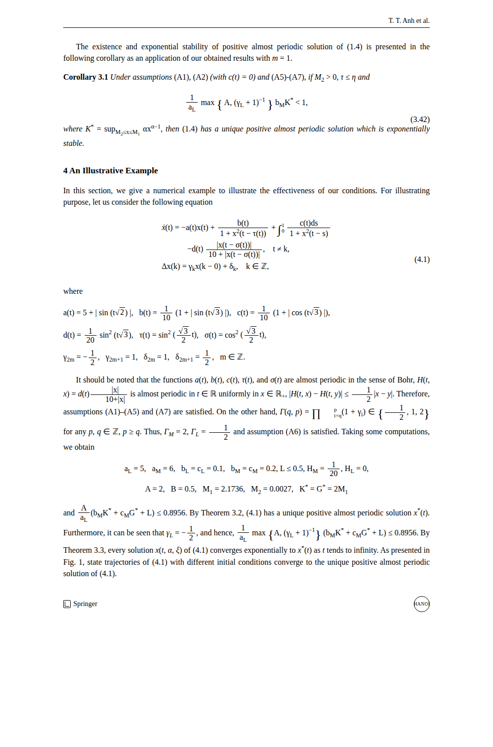T. T. Anh et al.
The existence and exponential stability of positive almost periodic solution of (1.4) is presented in the following corollary as an application of our obtained results with m = 1.
Corollary 3.1 Under assumptions (A1), (A2) (with c(t) = 0) and (A5)-(A7), if M2 > 0, τ ≤ η and
1 aL max { A, (γL + 1)−1 } bMK* < 1,
(3.42)
where K* = supM2≤x≤M1 αxα−1, then (1.4) has a unique positive almost periodic solution which is exponentially stable.
4 An Illustrative Example
In this section, we give a numerical example to illustrate the effectiveness of our conditions. For illustrating purpose, let us consider the following equation
ẋ(t) = −a(t)x(t) + b(t) 1 + x2(t − τ(t)) + ∫10 c(t)ds 1 + x2(t − s) −d(t) |x(t − σ(t))|10 + |x(t − σ(t))|, t ≠ k, Δx(k) = γkx(k − 0) + δk, k ∈ ℤ,
(4.1)
where
a(t) = 5 + | sin (t√2) |, b(t) = 110 (1 + | sin (t√3) |), c(t) = 110 (1 + | cos (t√3) |),
d(t) = 120 sin2 (t√3), τ(t) = sin2 (√32t), σ(t) = cos2 (√32t),
γ2m = −12, γ2m+1 = 1, δ2m = 1, δ2m+1 = 12, m ∈ ℤ.
It should be noted that the functions a(t), b(t), c(t), τ(t), and σ(t) are almost periodic in the sense of Bohr, H(t, x) = d(t)|x|10+|x| is almost periodic in t ∈ ℝ uniformly in x ∈ ℝ+, |H(t, x) − H(t, y)| ≤ 12|x − y|. Therefore, assumptions (A1)–(A5) and (A7) are satisfied. On the other hand, Γ(q, p) = ∏pi=q(1 + γi) ∈ {12, 1, 2} for any p, q ∈ ℤ, p ≥ q. Thus, ΓM = 2, ΓL = 12 and assumption (A6) is satisfied. Taking some computations, we obtain
aL = 5, aM = 6, bL = cL = 0.1, bM = cM = 0.2, L ≤ 0.5, HM = 120, HL = 0,
A = 2, B = 0.5, M1 = 2.1736, M2 = 0.0027, K* = G* = 2M1
and AaL(bMK* + cMG* + L) ≤ 0.8956. By Theorem 3.2, (4.1) has a unique positive almost periodic solution x*(t). Furthermore, it can be seen that γL = −12, and hence, 1 aL max {A, (γL + 1)−1} (bMK* + cMG* + L) ≤ 0.8956. By Theorem 3.3, every solution x(t, α, ξ) of (4.1) converges exponentially to x*(t) as t tends to infinity. As presented in Fig. 1, state trajectories of (4.1) with different initial conditions converge to the unique positive almost periodic solution of (4.1).
Springer HANOI